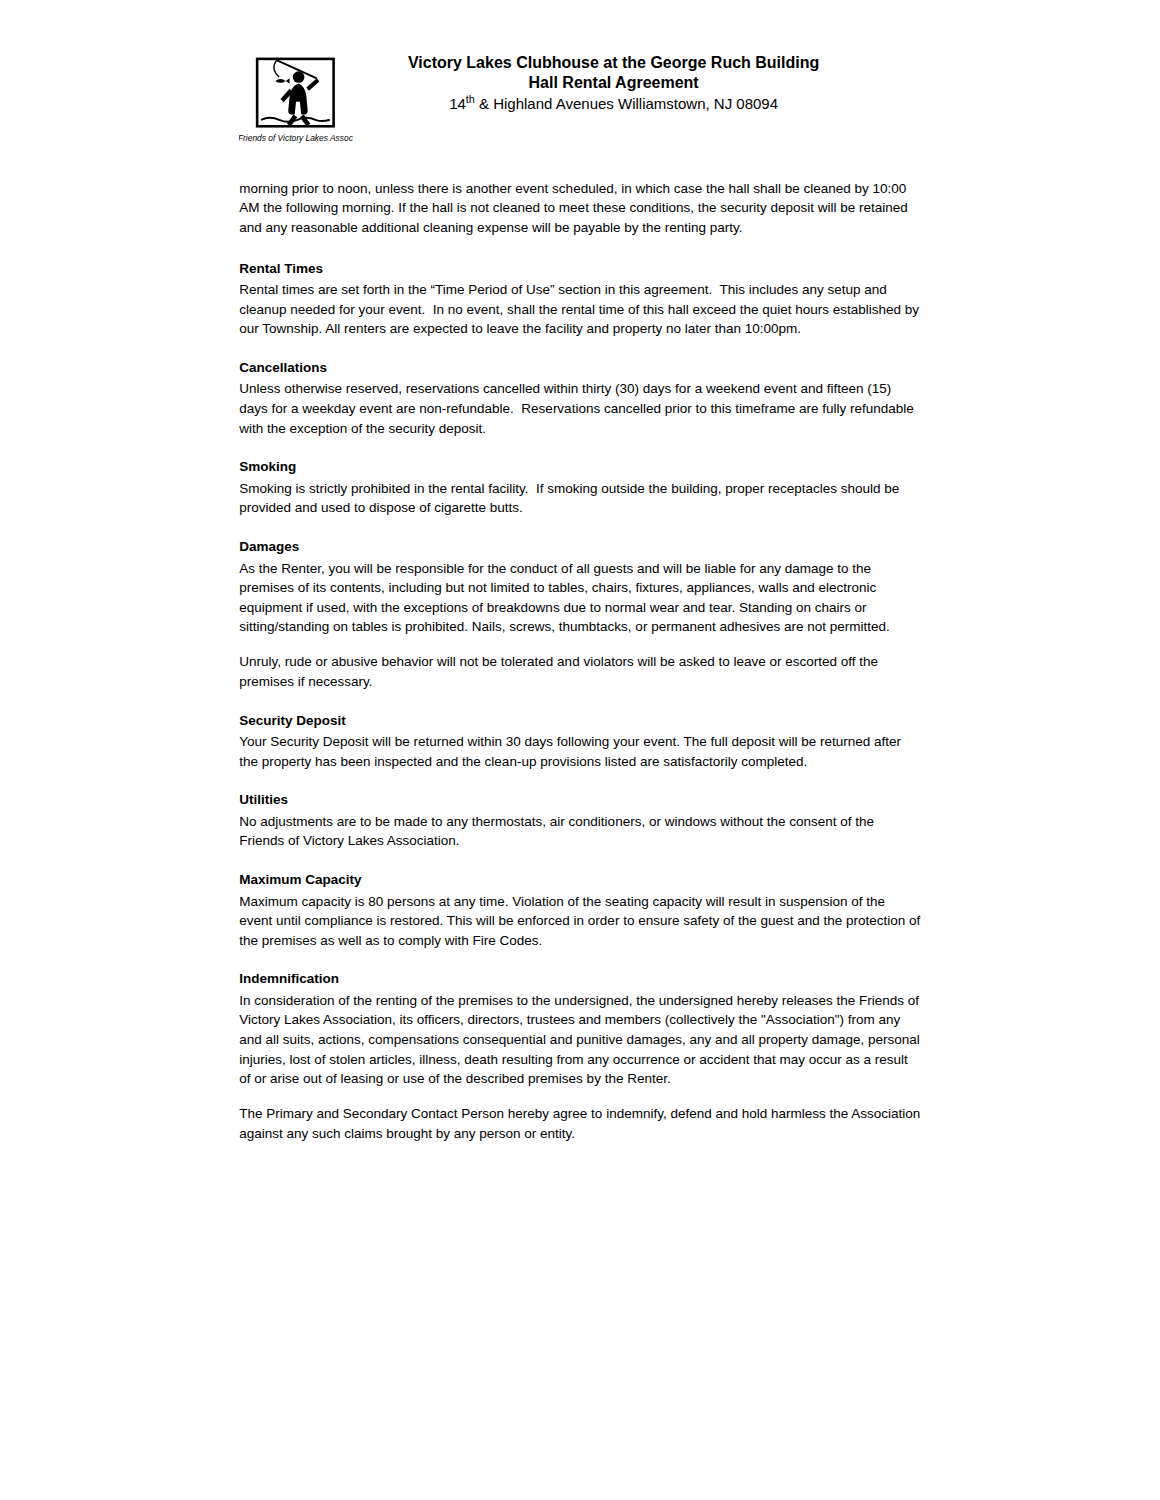Friends of Victory Lakes Assoc
Victory Lakes Clubhouse at the George Ruch Building
Hall Rental Agreement
14th & Highland Avenues Williamstown, NJ 08094
morning prior to noon, unless there is another event scheduled, in which case the hall shall be cleaned by 10:00 AM the following morning. If the hall is not cleaned to meet these conditions, the security deposit will be retained and any reasonable additional cleaning expense will be payable by the renting party.
Rental Times
Rental times are set forth in the “Time Period of Use” section in this agreement. This includes any setup and cleanup needed for your event. In no event, shall the rental time of this hall exceed the quiet hours established by our Township. All renters are expected to leave the facility and property no later than 10:00pm.
Cancellations
Unless otherwise reserved, reservations cancelled within thirty (30) days for a weekend event and fifteen (15) days for a weekday event are non-refundable. Reservations cancelled prior to this timeframe are fully refundable with the exception of the security deposit.
Smoking
Smoking is strictly prohibited in the rental facility. If smoking outside the building, proper receptacles should be provided and used to dispose of cigarette butts.
Damages
As the Renter, you will be responsible for the conduct of all guests and will be liable for any damage to the premises of its contents, including but not limited to tables, chairs, fixtures, appliances, walls and electronic equipment if used, with the exceptions of breakdowns due to normal wear and tear. Standing on chairs or sitting/standing on tables is prohibited. Nails, screws, thumbtacks, or permanent adhesives are not permitted.
Unruly, rude or abusive behavior will not be tolerated and violators will be asked to leave or escorted off the premises if necessary.
Security Deposit
Your Security Deposit will be returned within 30 days following your event. The full deposit will be returned after the property has been inspected and the clean-up provisions listed are satisfactorily completed.
Utilities
No adjustments are to be made to any thermostats, air conditioners, or windows without the consent of the Friends of Victory Lakes Association.
Maximum Capacity
Maximum capacity is 80 persons at any time. Violation of the seating capacity will result in suspension of the event until compliance is restored. This will be enforced in order to ensure safety of the guest and the protection of the premises as well as to comply with Fire Codes.
Indemnification
In consideration of the renting of the premises to the undersigned, the undersigned hereby releases the Friends of Victory Lakes Association, its officers, directors, trustees and members (collectively the "Association") from any and all suits, actions, compensations consequential and punitive damages, any and all property damage, personal injuries, lost of stolen articles, illness, death resulting from any occurrence or accident that may occur as a result of or arise out of leasing or use of the described premises by the Renter.
The Primary and Secondary Contact Person hereby agree to indemnify, defend and hold harmless the Association against any such claims brought by any person or entity.